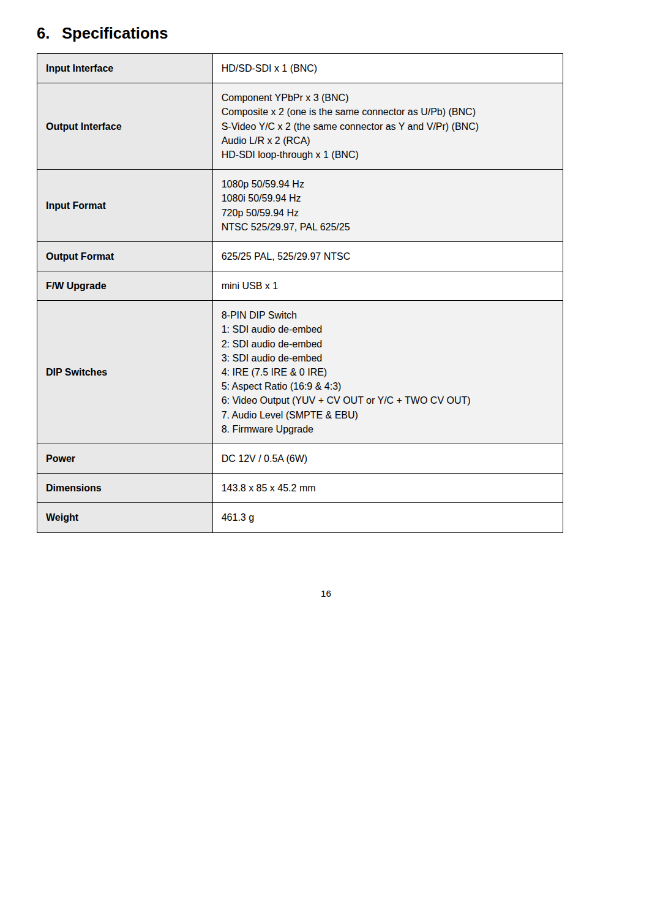6. Specifications
| Input Interface | HD/SD-SDI x 1 (BNC) |
| Output Interface | Component YPbPr x 3 (BNC) Composite x 2 (one is the same connector as U/Pb) (BNC) S-Video Y/C x 2 (the same connector as Y and V/Pr) (BNC) Audio L/R x 2 (RCA) HD-SDI loop-through x 1 (BNC) |
| Input Format | 1080p 50/59.94 Hz 1080i 50/59.94 Hz 720p 50/59.94 Hz NTSC 525/29.97, PAL 625/25 |
| Output Format | 625/25 PAL, 525/29.97 NTSC |
| F/W Upgrade | mini USB x 1 |
| DIP Switches | 8-PIN DIP Switch 1: SDI audio de-embed 2: SDI audio de-embed 3: SDI audio de-embed 4: IRE (7.5 IRE & 0 IRE) 5: Aspect Ratio (16:9 & 4:3) 6: Video Output (YUV + CV OUT or Y/C + TWO CV OUT) 7. Audio Level (SMPTE & EBU) 8. Firmware Upgrade |
| Power | DC 12V / 0.5A (6W) |
| Dimensions | 143.8 x 85 x 45.2 mm |
| Weight | 461.3 g |
16